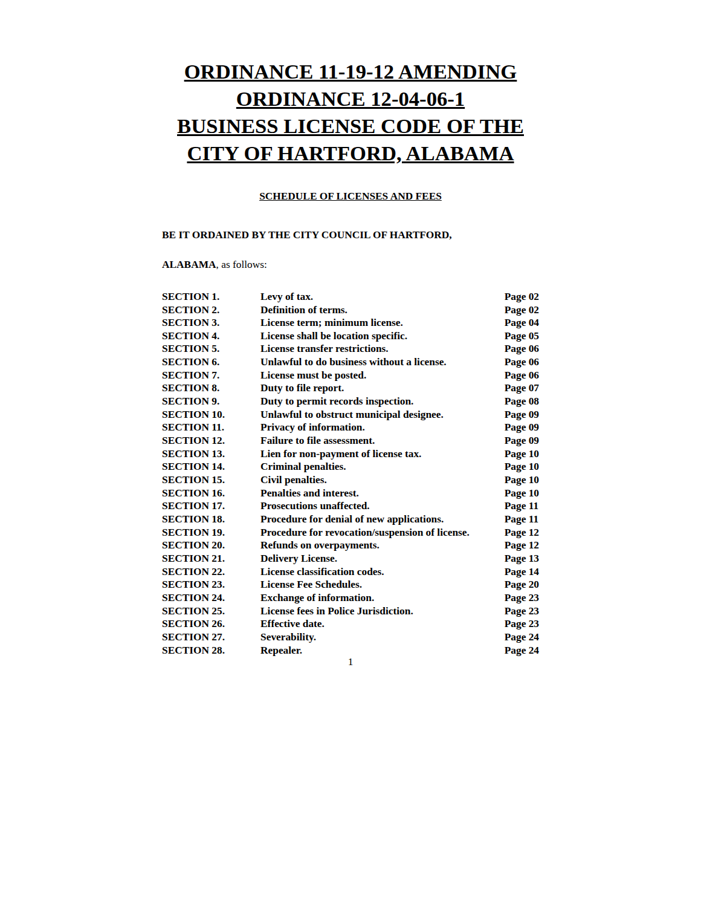ORDINANCE 11-19-12 AMENDING ORDINANCE 12-04-06-1 BUSINESS LICENSE CODE OF THE CITY OF HARTFORD, ALABAMA
SCHEDULE OF LICENSES AND FEES
BE IT ORDAINED BY THE CITY COUNCIL OF HARTFORD,
ALABAMA, as follows:
| SECTION 1. | Levy of tax. | Page 02 |
| SECTION 2. | Definition of terms. | Page 02 |
| SECTION 3. | License term; minimum license. | Page 04 |
| SECTION 4. | License shall be location specific. | Page 05 |
| SECTION 5. | License transfer restrictions. | Page 06 |
| SECTION 6. | Unlawful to do business without a license. | Page 06 |
| SECTION 7. | License must be posted. | Page 06 |
| SECTION 8. | Duty to file report. | Page 07 |
| SECTION 9. | Duty to permit records inspection. | Page 08 |
| SECTION 10. | Unlawful to obstruct municipal designee. | Page 09 |
| SECTION 11. | Privacy of information. | Page 09 |
| SECTION 12. | Failure to file assessment. | Page 09 |
| SECTION 13. | Lien for non-payment of license tax. | Page 10 |
| SECTION 14. | Criminal penalties. | Page 10 |
| SECTION 15. | Civil penalties. | Page 10 |
| SECTION 16. | Penalties and interest. | Page 10 |
| SECTION 17. | Prosecutions unaffected. | Page 11 |
| SECTION 18. | Procedure for denial of new applications. | Page 11 |
| SECTION 19. | Procedure for revocation/suspension of license. | Page 12 |
| SECTION 20. | Refunds on overpayments. | Page 12 |
| SECTION 21. | Delivery License. | Page 13 |
| SECTION 22. | License classification codes. | Page 14 |
| SECTION 23. | License Fee Schedules. | Page 20 |
| SECTION 24. | Exchange of information. | Page 23 |
| SECTION 25. | License fees in Police Jurisdiction. | Page 23 |
| SECTION 26. | Effective date. | Page 23 |
| SECTION 27. | Severability. | Page 24 |
| SECTION 28. | Repealer. | Page 24 |
1